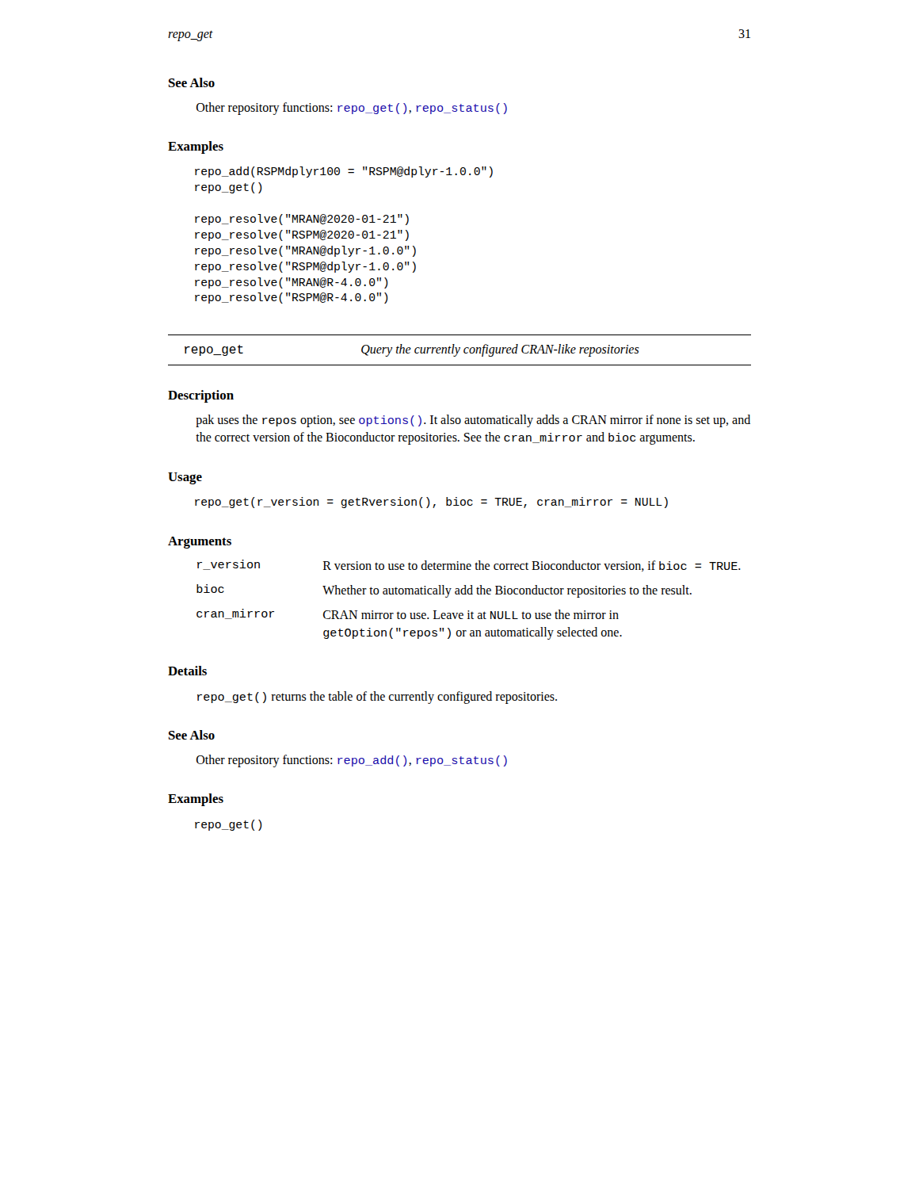repo_get 31
See Also
Other repository functions: repo_get(), repo_status()
Examples
repo_add(RSPMdplyr100 = "RSPM@dplyr-1.0.0")
repo_get()

repo_resolve("MRAN@2020-01-21")
repo_resolve("RSPM@2020-01-21")
repo_resolve("MRAN@dplyr-1.0.0")
repo_resolve("RSPM@dplyr-1.0.0")
repo_resolve("MRAN@R-4.0.0")
repo_resolve("RSPM@R-4.0.0")
repo_get Query the currently configured CRAN-like repositories
Description
pak uses the repos option, see options(). It also automatically adds a CRAN mirror if none is set up, and the correct version of the Bioconductor repositories. See the cran_mirror and bioc arguments.
Usage
repo_get(r_version = getRversion(), bioc = TRUE, cran_mirror = NULL)
Arguments
r_version
R version to use to determine the correct Bioconductor version, if bioc = TRUE.
bioc
Whether to automatically add the Bioconductor repositories to the result.
cran_mirror
CRAN mirror to use. Leave it at NULL to use the mirror in getOption("repos") or an automatically selected one.
Details
repo_get() returns the table of the currently configured repositories.
See Also
Other repository functions: repo_add(), repo_status()
Examples
repo_get()